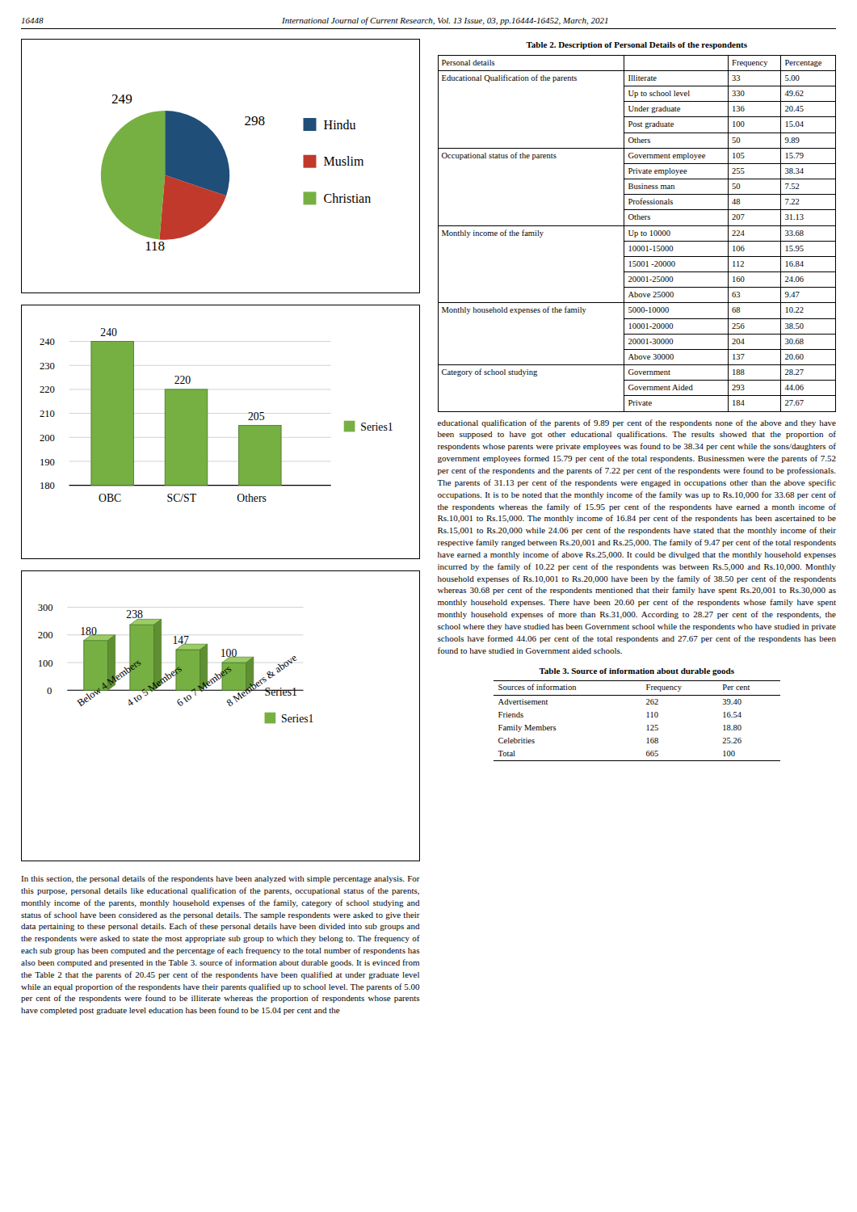16448 International Journal of Current Research, Vol. 13 Issue, 03, pp.16444-16452, March, 2021
249 298 118 Hindu Muslim Christian
240 230 220 210 200 190 180 240 220 205 OBC SC/ST Others Series1
300 200 100 0 180 238 147 100 Below 4 Members 4 to 5 Members 6 to 7 Members 8 Members & above Series1 Series1
In this section, the personal details of the respondents have been analyzed with simple percentage analysis. For this purpose, personal details like educational qualification of the parents, occupational status of the parents, monthly income of the parents, monthly household expenses of the family, category of school studying and status of school have been considered as the personal details. The sample respondents were asked to give their data pertaining to these personal details. Each of these personal details have been divided into sub groups and the respondents were asked to state the most appropriate sub group to which they belong to. The frequency of each sub group has been computed and the percentage of each frequency to the total number of respondents has also been computed and presented in the Table 3. source of information about durable goods. It is evinced from the Table 2 that the parents of 20.45 per cent of the respondents have been qualified at under graduate level while an equal proportion of the respondents have their parents qualified up to school level. The parents of 5.00 per cent of the respondents were found to be illiterate whereas the proportion of respondents whose parents have completed post graduate level education has been found to be 15.04 per cent and the
Table 2. Description of Personal Details of the respondents
| Personal details | | Frequency | Percentage |
| --- | --- | --- | --- |
| Educational Qualification of the parents | Illiterate | 33 | 5.00 |
| Up to school level | 330 | 49.62 |
| Under graduate | 136 | 20.45 |
| Post graduate | 100 | 15.04 |
| Others | 50 | 9.89 |
| Occupational status of the parents | Government employee | 105 | 15.79 |
| Private employee | 255 | 38.34 |
| Business man | 50 | 7.52 |
| Professionals | 48 | 7.22 |
| Others | 207 | 31.13 |
| Monthly income of the family | Up to 10000 | 224 | 33.68 |
| 10001-15000 | 106 | 15.95 |
| 15001 -20000 | 112 | 16.84 |
| 20001-25000 | 160 | 24.06 |
| Above 25000 | 63 | 9.47 |
| Monthly household expenses of the family | 5000-10000 | 68 | 10.22 |
| 10001-20000 | 256 | 38.50 |
| 20001-30000 | 204 | 30.68 |
| Above 30000 | 137 | 20.60 |
| Category of school studying | Government | 188 | 28.27 |
| Government Aided | 293 | 44.06 |
| Private | 184 | 27.67 |
educational qualification of the parents of 9.89 per cent of the respondents none of the above and they have been supposed to have got other educational qualifications. The results showed that the proportion of respondents whose parents were private employees was found to be 38.34 per cent while the sons/daughters of government employees formed 15.79 per cent of the total respondents. Businessmen were the parents of 7.52 per cent of the respondents and the parents of 7.22 per cent of the respondents were found to be professionals. The parents of 31.13 per cent of the respondents were engaged in occupations other than the above specific occupations. It is to be noted that the monthly income of the family was up to Rs.10,000 for 33.68 per cent of the respondents whereas the family of 15.95 per cent of the respondents have earned a month income of Rs.10,001 to Rs.15,000. The monthly income of 16.84 per cent of the respondents has been ascertained to be Rs.15,001 to Rs.20,000 while 24.06 per cent of the respondents have stated that the monthly income of their respective family ranged between Rs.20,001 and Rs.25,000. The family of 9.47 per cent of the total respondents have earned a monthly income of above Rs.25,000. It could be divulged that the monthly household expenses incurred by the family of 10.22 per cent of the respondents was between Rs.5,000 and Rs.10,000. Monthly household expenses of Rs.10,001 to Rs.20,000 have been by the family of 38.50 per cent of the respondents whereas 30.68 per cent of the respondents mentioned that their family have spent Rs.20,001 to Rs.30,000 as monthly household expenses. There have been 20.60 per cent of the respondents whose family have spent monthly household expenses of more than Rs.31,000. According to 28.27 per cent of the respondents, the school where they have studied has been Government school while the respondents who have studied in private schools have formed 44.06 per cent of the total respondents and 27.67 per cent of the respondents has been found to have studied in Government aided schools.
Table 3. Source of information about durable goods
| Sources of information | Frequency | Per cent |
| --- | --- | --- |
| Advertisement | 262 | 39.40 |
| Friends | 110 | 16.54 |
| Family Members | 125 | 18.80 |
| Celebrities | 168 | 25.26 |
| Total | 665 | 100 |